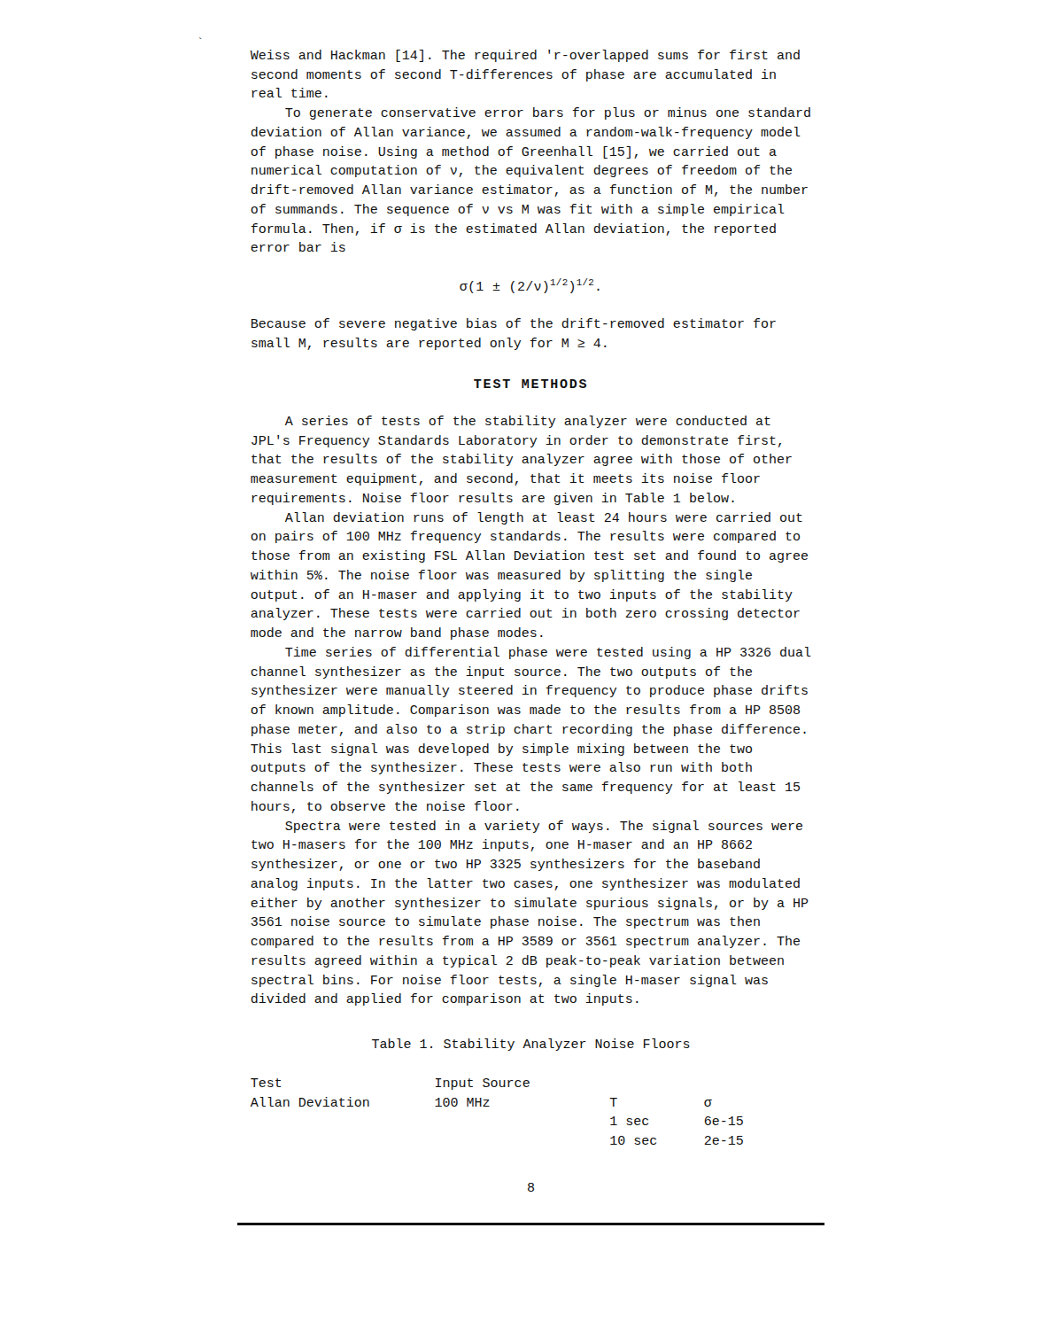`
Weiss and Hackman [14]. The required 'r-overlapped sums for first and second moments of second T-differences of phase are accumulated in real time.
To generate conservative error bars for plus or minus one standard deviation of Allan variance, we assumed a random-walk-frequency model of phase noise. Using a method of Greenhall [15], we carried out a numerical computation of ν, the equivalent degrees of freedom of the drift-removed Allan variance estimator, as a function of M, the number of summands. The sequence of ν vs M was fit with a simple empirical formula. Then, if σ is the estimated Allan deviation, the reported error bar is
σ(1 ± (2/ν)1/2)1/2.
Because of severe negative bias of the drift-removed estimator for small M, results are reported only for M ≥ 4.
TEST METHODS
A series of tests of the stability analyzer were conducted at JPL's Frequency Standards Laboratory in order to demonstrate first, that the results of the stability analyzer agree with those of other measurement equipment, and second, that it meets its noise floor requirements. Noise floor results are given in Table 1 below.
Allan deviation runs of length at least 24 hours were carried out on pairs of 100 MHz frequency standards. The results were compared to those from an existing FSL Allan Deviation test set and found to agree within 5%. The noise floor was measured by splitting the single output. of an H-maser and applying it to two inputs of the stability analyzer. These tests were carried out in both zero crossing detector mode and the narrow band phase modes.
Time series of differential phase were tested using a HP 3326 dual channel synthesizer as the input source. The two outputs of the synthesizer were manually steered in frequency to produce phase drifts of known amplitude. Comparison was made to the results from a HP 8508 phase meter, and also to a strip chart recording the phase difference. This last signal was developed by simple mixing between the two outputs of the synthesizer. These tests were also run with both channels of the synthesizer set at the same frequency for at least 15 hours, to observe the noise floor.
Spectra were tested in a variety of ways. The signal sources were two H-masers for the 100 MHz inputs, one H-maser and an HP 8662 synthesizer, or one or two HP 3325 synthesizers for the baseband analog inputs. In the latter two cases, one synthesizer was modulated either by another synthesizer to simulate spurious signals, or by a HP 3561 noise source to simulate phase noise. The spectrum was then compared to the results from a HP 3589 or 3561 spectrum analyzer. The results agreed within a typical 2 dB peak-to-peak variation between spectral bins. For noise floor tests, a single H-maser signal was divided and applied for comparison at two inputs.
Table 1. Stability Analyzer Noise Floors
| Test | Input Source | | |
| Allan Deviation | 100 MHz | T | σ |
| | | 1 sec | 6e-15 |
| | | 10 sec | 2e-15 |
8